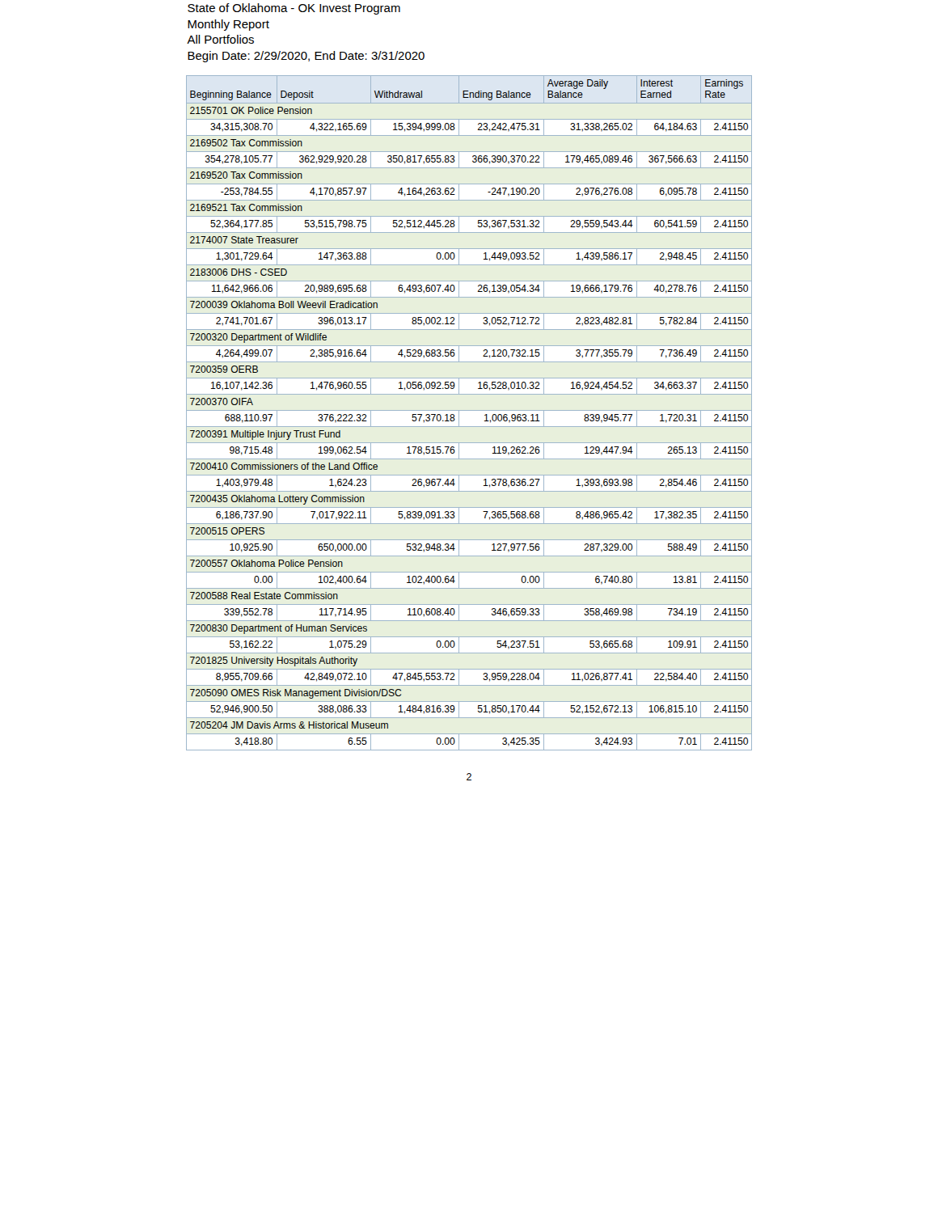State of Oklahoma - OK Invest Program
Monthly Report
All Portfolios
Begin Date: 2/29/2020, End Date: 3/31/2020
| Beginning Balance | Deposit | Withdrawal | Ending Balance | Average Daily Balance | Interest Earned | Earnings Rate |
| --- | --- | --- | --- | --- | --- | --- |
| 2155701 OK Police Pension |
| 34,315,308.70 | 4,322,165.69 | 15,394,999.08 | 23,242,475.31 | 31,338,265.02 | 64,184.63 | 2.41150 |
| 2169502 Tax Commission |
| 354,278,105.77 | 362,929,920.28 | 350,817,655.83 | 366,390,370.22 | 179,465,089.46 | 367,566.63 | 2.41150 |
| 2169520 Tax Commission |
| -253,784.55 | 4,170,857.97 | 4,164,263.62 | -247,190.20 | 2,976,276.08 | 6,095.78 | 2.41150 |
| 2169521 Tax Commission |
| 52,364,177.85 | 53,515,798.75 | 52,512,445.28 | 53,367,531.32 | 29,559,543.44 | 60,541.59 | 2.41150 |
| 2174007 State Treasurer |
| 1,301,729.64 | 147,363.88 | 0.00 | 1,449,093.52 | 1,439,586.17 | 2,948.45 | 2.41150 |
| 2183006 DHS - CSED |
| 11,642,966.06 | 20,989,695.68 | 6,493,607.40 | 26,139,054.34 | 19,666,179.76 | 40,278.76 | 2.41150 |
| 7200039 Oklahoma Boll Weevil Eradication |
| 2,741,701.67 | 396,013.17 | 85,002.12 | 3,052,712.72 | 2,823,482.81 | 5,782.84 | 2.41150 |
| 7200320 Department of Wildlife |
| 4,264,499.07 | 2,385,916.64 | 4,529,683.56 | 2,120,732.15 | 3,777,355.79 | 7,736.49 | 2.41150 |
| 7200359 OERB |
| 16,107,142.36 | 1,476,960.55 | 1,056,092.59 | 16,528,010.32 | 16,924,454.52 | 34,663.37 | 2.41150 |
| 7200370 OIFA |
| 688,110.97 | 376,222.32 | 57,370.18 | 1,006,963.11 | 839,945.77 | 1,720.31 | 2.41150 |
| 7200391 Multiple Injury Trust Fund |
| 98,715.48 | 199,062.54 | 178,515.76 | 119,262.26 | 129,447.94 | 265.13 | 2.41150 |
| 7200410 Commissioners of the Land Office |
| 1,403,979.48 | 1,624.23 | 26,967.44 | 1,378,636.27 | 1,393,693.98 | 2,854.46 | 2.41150 |
| 7200435 Oklahoma Lottery Commission |
| 6,186,737.90 | 7,017,922.11 | 5,839,091.33 | 7,365,568.68 | 8,486,965.42 | 17,382.35 | 2.41150 |
| 7200515 OPERS |
| 10,925.90 | 650,000.00 | 532,948.34 | 127,977.56 | 287,329.00 | 588.49 | 2.41150 |
| 7200557 Oklahoma Police Pension |
| 0.00 | 102,400.64 | 102,400.64 | 0.00 | 6,740.80 | 13.81 | 2.41150 |
| 7200588 Real Estate Commission |
| 339,552.78 | 117,714.95 | 110,608.40 | 346,659.33 | 358,469.98 | 734.19 | 2.41150 |
| 7200830 Department of Human Services |
| 53,162.22 | 1,075.29 | 0.00 | 54,237.51 | 53,665.68 | 109.91 | 2.41150 |
| 7201825 University Hospitals Authority |
| 8,955,709.66 | 42,849,072.10 | 47,845,553.72 | 3,959,228.04 | 11,026,877.41 | 22,584.40 | 2.41150 |
| 7205090 OMES Risk Management Division/DSC |
| 52,946,900.50 | 388,086.33 | 1,484,816.39 | 51,850,170.44 | 52,152,672.13 | 106,815.10 | 2.41150 |
| 7205204 JM Davis Arms & Historical Museum |
| 3,418.80 | 6.55 | 0.00 | 3,425.35 | 3,424.93 | 7.01 | 2.41150 |
2